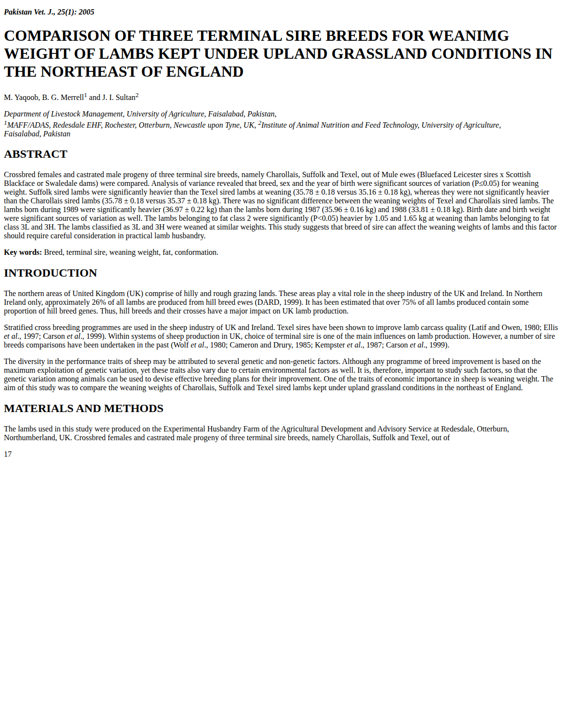Pakistan Vet. J., 25(1): 2005
COMPARISON OF THREE TERMINAL SIRE BREEDS FOR WEANIMG WEIGHT OF LAMBS KEPT UNDER UPLAND GRASSLAND CONDITIONS IN THE NORTHEAST OF ENGLAND
M. Yaqoob, B. G. Merrell1 and J. I. Sultan2
Department of Livestock Management, University of Agriculture, Faisalabad, Pakistan,
1MAFF/ADAS, Redesdale EHF, Rochester, Otterburn, Newcastle upon Tyne, UK, 2Institute of Animal Nutrition and Feed Technology, University of Agriculture,
Faisalabad, Pakistan
ABSTRACT
Crossbred females and castrated male progeny of three terminal sire breeds, namely Charollais, Suffolk and Texel, out of Mule ewes (Bluefaced Leicester sires x Scottish Blackface or Swaledale dams) were compared. Analysis of variance revealed that breed, sex and the year of birth were significant sources of variation (P≤0.05) for weaning weight. Suffolk sired lambs were significantly heavier than the Texel sired lambs at weaning (35.78 ± 0.18 versus 35.16 ± 0.18 kg), whereas they were not significantly heavier than the Charollais sired lambs (35.78 ± 0.18 versus 35.37 ± 0.18 kg). There was no significant difference between the weaning weights of Texel and Charollais sired lambs. The lambs born during 1989 were significantly heavier (36.97 ± 0.22 kg) than the lambs born during 1987 (35.96 ± 0.16 kg) and 1988 (33.81 ± 0.18 kg). Birth date and birth weight were significant sources of variation as well. The lambs belonging to fat class 2 were significantly (P<0.05) heavier by 1.05 and 1.65 kg at weaning than lambs belonging to fat class 3L and 3H. The lambs classified as 3L and 3H were weaned at similar weights. This study suggests that breed of sire can affect the weaning weights of lambs and this factor should require careful consideration in practical lamb husbandry.
Key words: Breed, terminal sire, weaning weight, fat, conformation.
INTRODUCTION
The northern areas of United Kingdom (UK) comprise of hilly and rough grazing lands. These areas play a vital role in the sheep industry of the UK and Ireland. In Northern Ireland only, approximately 26% of all lambs are produced from hill breed ewes (DARD, 1999). It has been estimated that over 75% of all lambs produced contain some proportion of hill breed genes. Thus, hill breeds and their crosses have a major impact on UK lamb production.
Stratified cross breeding programmes are used in the sheep industry of UK and Ireland. Texel sires have been shown to improve lamb carcass quality (Latif and Owen, 1980; Ellis et al., 1997; Carson et al., 1999). Within systems of sheep production in UK, choice of terminal sire is one of the main influences on lamb production. However, a number of sire breeds comparisons have been undertaken in the past (Wolf et al., 1980; Cameron and Drury, 1985; Kempster et al., 1987; Carson et al., 1999).
The diversity in the performance traits of sheep may be attributed to several genetic and non-genetic factors. Although any programme of breed improvement is based on the maximum exploitation of genetic variation, yet these traits also vary due to certain environmental factors as well. It is, therefore, important to study such factors, so that the genetic variation among animals can be used to devise effective breeding plans for their improvement. One of the traits of economic importance in sheep is weaning weight. The aim of this study was to compare the weaning weights of Charollais, Suffolk and Texel sired lambs kept under upland grassland conditions in the northeast of England.
MATERIALS AND METHODS
The lambs used in this study were produced on the Experimental Husbandry Farm of the Agricultural Development and Advisory Service at Redesdale, Otterburn, Northumberland, UK. Crossbred females and castrated male progeny of three terminal sire breeds, namely Charollais, Suffolk and Texel, out of
17